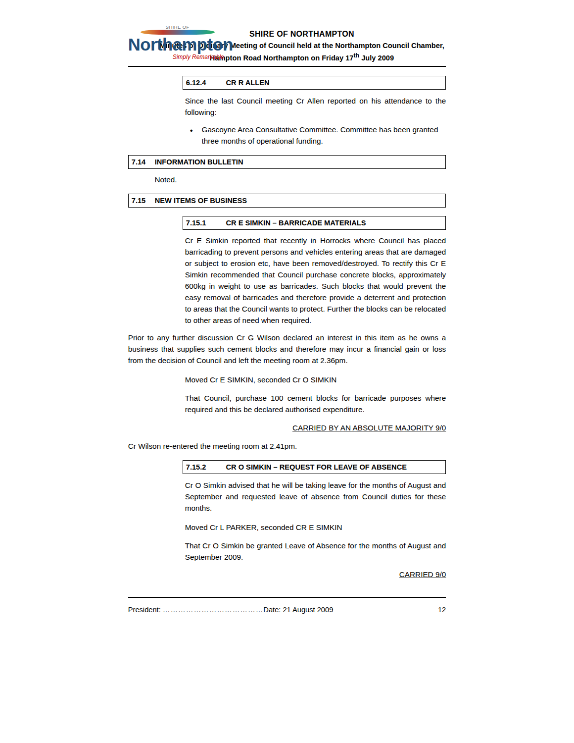SHIRE OF Northampton Simply Remarkable
SHIRE OF NORTHAMPTON
Minutes of Ordinary Meeting of Council held at the Northampton Council Chamber,
Hampton Road Northampton on Friday 17th July 2009
6.12.4 CR R ALLEN
Since the last Council meeting Cr Allen reported on his attendance to the following:
Gascoyne Area Consultative Committee. Committee has been granted three months of operational funding.
7.14 INFORMATION BULLETIN
Noted.
7.15 NEW ITEMS OF BUSINESS
7.15.1 CR E SIMKIN – BARRICADE MATERIALS
Cr E Simkin reported that recently in Horrocks where Council has placed barricading to prevent persons and vehicles entering areas that are damaged or subject to erosion etc, have been removed/destroyed. To rectify this Cr E Simkin recommended that Council purchase concrete blocks, approximately 600kg in weight to use as barricades. Such blocks that would prevent the easy removal of barricades and therefore provide a deterrent and protection to areas that the Council wants to protect. Further the blocks can be relocated to other areas of need when required.
Prior to any further discussion Cr G Wilson declared an interest in this item as he owns a business that supplies such cement blocks and therefore may incur a financial gain or loss from the decision of Council and left the meeting room at 2.36pm.
Moved Cr E SIMKIN, seconded Cr O SIMKIN
That Council, purchase 100 cement blocks for barricade purposes where required and this be declared authorised expenditure.
CARRIED BY AN ABSOLUTE MAJORITY 9/0
Cr Wilson re-entered the meeting room at 2.41pm.
7.15.2 CR O SIMKIN – REQUEST FOR LEAVE OF ABSENCE
Cr O Simkin advised that he will be taking leave for the months of August and September and requested leave of absence from Council duties for these months.
Moved Cr L PARKER, seconded CR E SIMKIN
That Cr O Simkin be granted Leave of Absence for the months of August and September 2009.
CARRIED 9/0
President: …………………………………Date: 21 August 2009
12